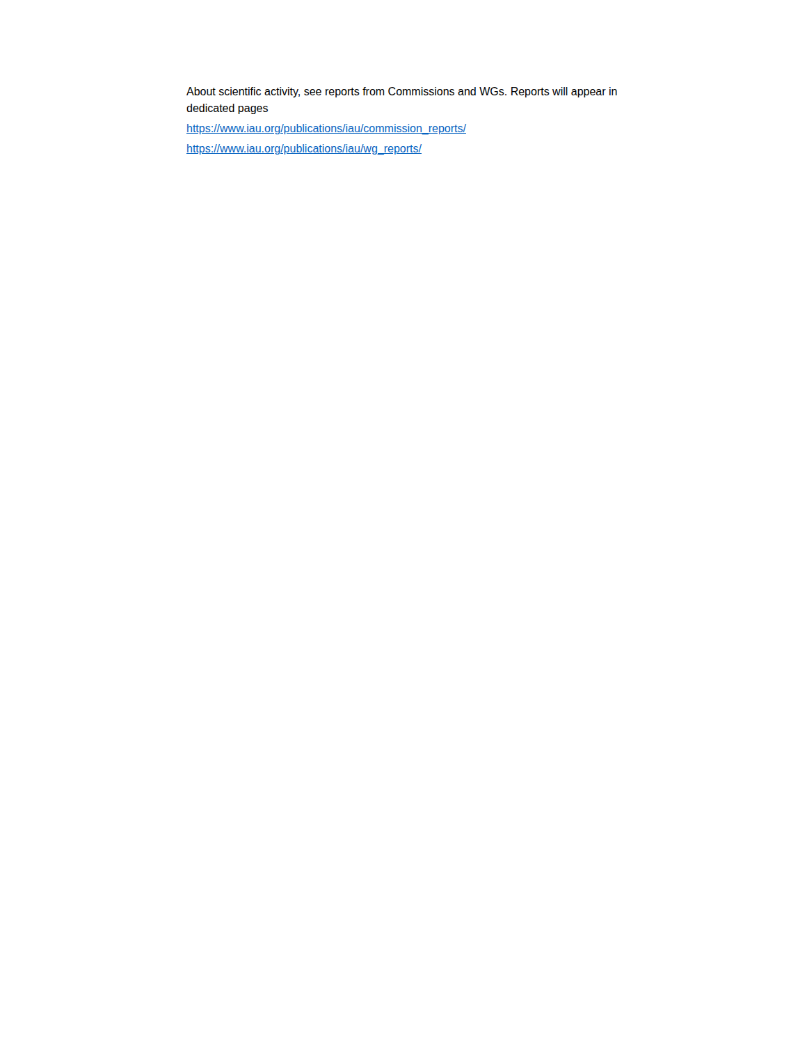About scientific activity, see reports from Commissions and WGs. Reports will appear in dedicated pages
https://www.iau.org/publications/iau/commission_reports/
https://www.iau.org/publications/iau/wg_reports/